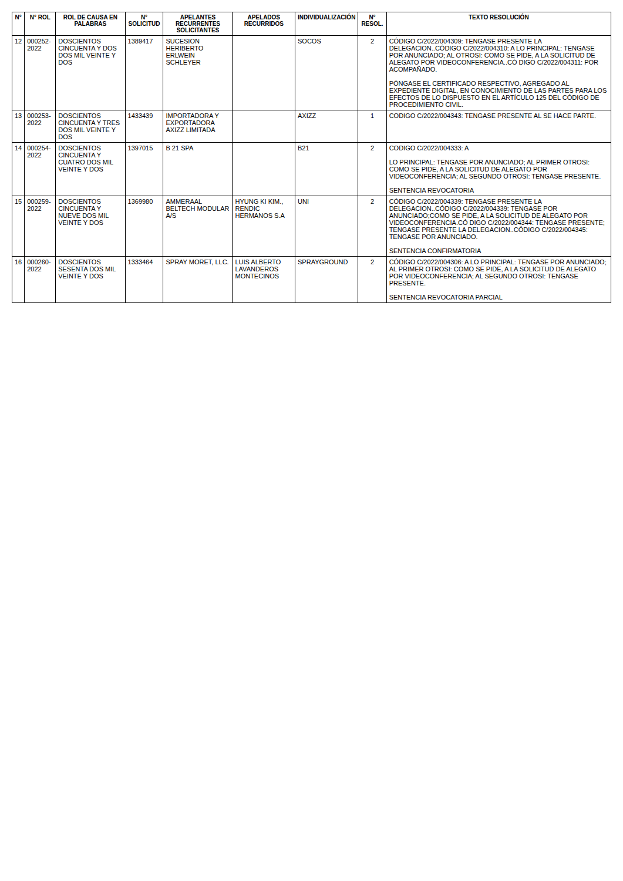| N° | N° ROL | ROL DE CAUSA EN PALABRAS | N° SOLICITUD | APELANTES RECURRENTES SOLICITANTES | APELADOS RECURRIDOS | INDIVIDUALIZACIÓN | N° RESOL. | TEXTO RESOLUCIÓN |
| --- | --- | --- | --- | --- | --- | --- | --- | --- |
| 12 | 000252-2022 | DOSCIENTOS CINCUENTA Y DOS DOS MIL VEINTE Y DOS | 1389417 | SUCESION HERIBERTO ERLWEIN SCHLEYER | | SOCOS | 2 | CÓDIGO C/2022/004309: TENGASE PRESENTE LA DELEGACION..CÓDIGO C/2022/004310: A LO PRINCIPAL: TENGASE POR ANUNCIADO; AL OTROSI: COMO SE PIDE, A LA SOLICITUD DE ALEGATO POR VIDEOCONFERENCIA..CÓ DIGO C/2022/004311: POR ACOMPAÑADO. PÓNGASE EL CERTIFICADO RESPECTIVO, AGREGADO AL EXPEDIENTE DIGITAL, EN CONOCIMIENTO DE LAS PARTES PARA LOS EFECTOS DE LO DISPUESTO EN EL ARTÍCULO 125 DEL CÓDIGO DE PROCEDIMIENTO CIVIL. |
| 13 | 000253-2022 | DOSCIENTOS CINCUENTA Y TRES DOS MIL VEINTE Y DOS | 1433439 | IMPORTADORA Y EXPORTADORA AXIZZ LIMITADA | | AXIZZ | 1 | CODIGO C/2022/004343: TENGASE PRESENTE AL SE HACE PARTE. |
| 14 | 000254-2022 | DOSCIENTOS CINCUENTA Y CUATRO DOS MIL VEINTE Y DOS | 1397015 | B 21 SPA | | B21 | 2 | CODIGO C/2022/004333: A LO PRINCIPAL: TENGASE POR ANUNCIADO; AL PRIMER OTROSI: COMO SE PIDE, A LA SOLICITUD DE ALEGATO POR VIDEOCONFERENCIA; AL SEGUNDO OTROSI: TENGASE PRESENTE. SENTENCIA REVOCATORIA |
| 15 | 000259-2022 | DOSCIENTOS CINCUENTA Y NUEVE DOS MIL VEINTE Y DOS | 1369980 | AMMERAAL BELTECH MODULAR A/S | HYUNG KI KIM., RENDIC HERMANOS S.A | UNI | 2 | CÓDIGO C/2022/004339: TENGASE PRESENTE LA DELEGACION..CÓDIGO C/2022/004339: TENGASE POR ANUNCIADO;COMO SE PIDE, A LA SOLICITUD DE ALEGATO POR VIDEOCONFERENCIA.CÓ DIGO C/2022/004344: TENGASE PRESENTE; TENGASE PRESENTE LA DELEGACION..CÓDIGO C/2022/004345: TENGASE POR ANUNCIADO. SENTENCIA CONFIRMATORIA |
| 16 | 000260-2022 | DOSCIENTOS SESENTA DOS MIL VEINTE Y DOS | 1333464 | SPRAY MORET, LLC. | LUIS ALBERTO LAVANDEROS MONTECINOS | SPRAYGROUND | 2 | CÓDIGO C/2022/004306: A LO PRINCIPAL: TENGASE POR ANUNCIADO; AL PRIMER OTROSI: COMO SE PIDE, A LA SOLICITUD DE ALEGATO POR VIDEOCONFERENCIA; AL SEGUNDO OTROSI: TENGASE PRESENTE. SENTENCIA REVOCATORIA PARCIAL |